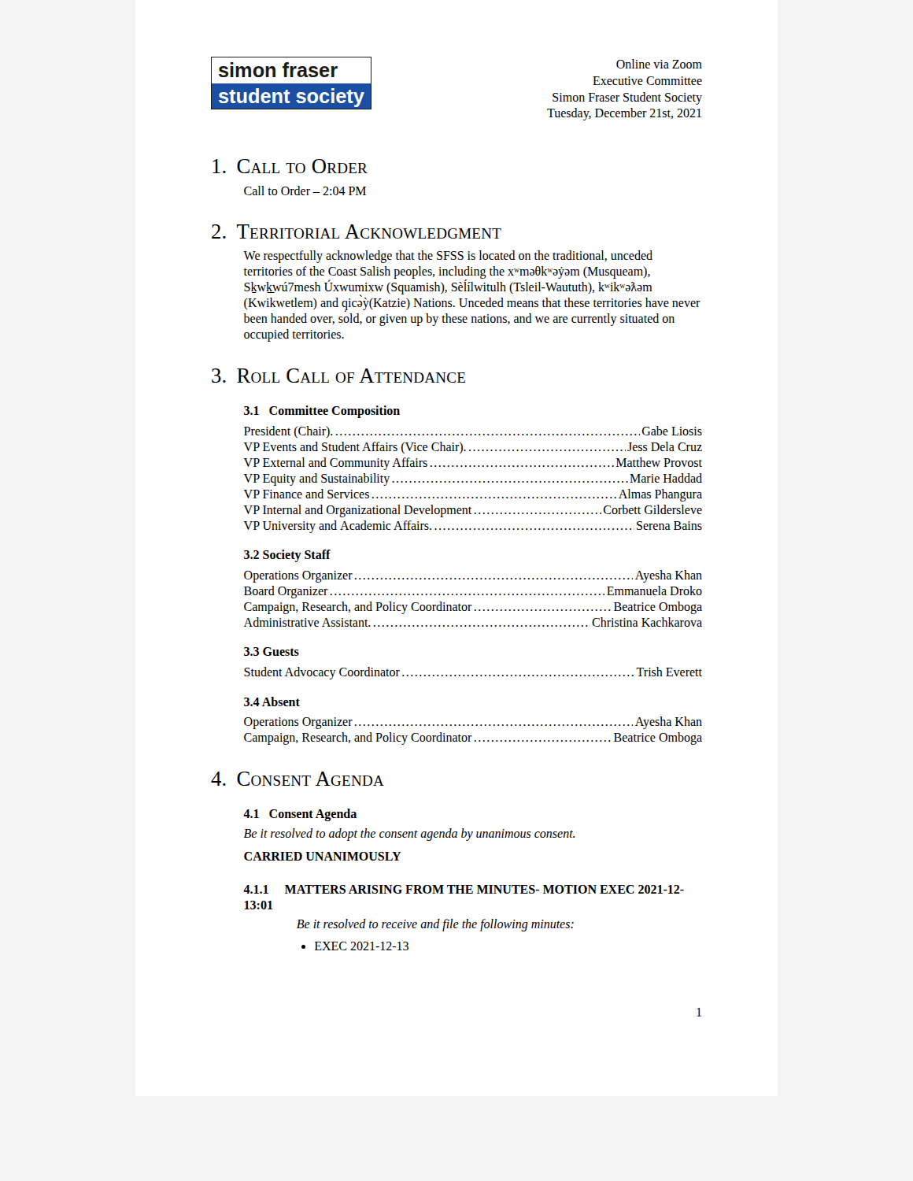simon fraser student society
Online via Zoom
Executive Committee
Simon Fraser Student Society
Tuesday, December 21st, 2021
1. Call to Order
Call to Order – 2:04 PM
2. Territorial Acknowledgment
We respectfully acknowledge that the SFSS is located on the traditional, unceded territories of the Coast Salish peoples, including the xʷməθkʷəẏəm (Musqueam), Sḵwḵ̱wú7mesh Úxwumixw (Squamish), Sèĺílwitulh (Tsleil-Waututh), kʷikʷəƛəm (Kwikwetlem) and q̣icə̀ỳ(Katzie) Nations. Unceded means that these territories have never been handed over, sold, or given up by these nations, and we are currently situated on occupied territories.
3. Roll Call of Attendance
3.1 Committee Composition
President (Chair)........................................................................................... Gabe Liosis
VP Events and Student Affairs (Vice Chair)................................................... Jess Dela Cruz
VP External and Community Affairs.............................................................. Matthew Provost
VP Equity and Sustainability.......................................................................... Marie Haddad
VP Finance and Services.................................................................................. Almas Phangura
VP Internal and Organizational Development.................................................. Corbett Gildersleve
VP University and Academic Affairs............................................................ Serena Bains
3.2 Society Staff
Operations Organizer....................................................................................... Ayesha Khan
Board Organizer.............................................................................................. Emmanuela Droko
Campaign, Research, and Policy Coordinator.................................................. Beatrice Omboga
Administrative Assistant................................................................................. Christina Kachkarova
3.3 Guests
Student Advocacy Coordinator........................................................................ Trish Everett
3.4 Absent
Operations Organizer....................................................................................... Ayesha Khan
Campaign, Research, and Policy Coordinator.................................................. Beatrice Omboga
4. Consent Agenda
4.1 Consent Agenda
Be it resolved to adopt the consent agenda by unanimous consent.
CARRIED UNANIMOUSLY
4.1.1 MATTERS ARISING FROM THE MINUTES- MOTION EXEC 2021-12-13:01
Be it resolved to receive and file the following minutes:
EXEC 2021-12-13
1